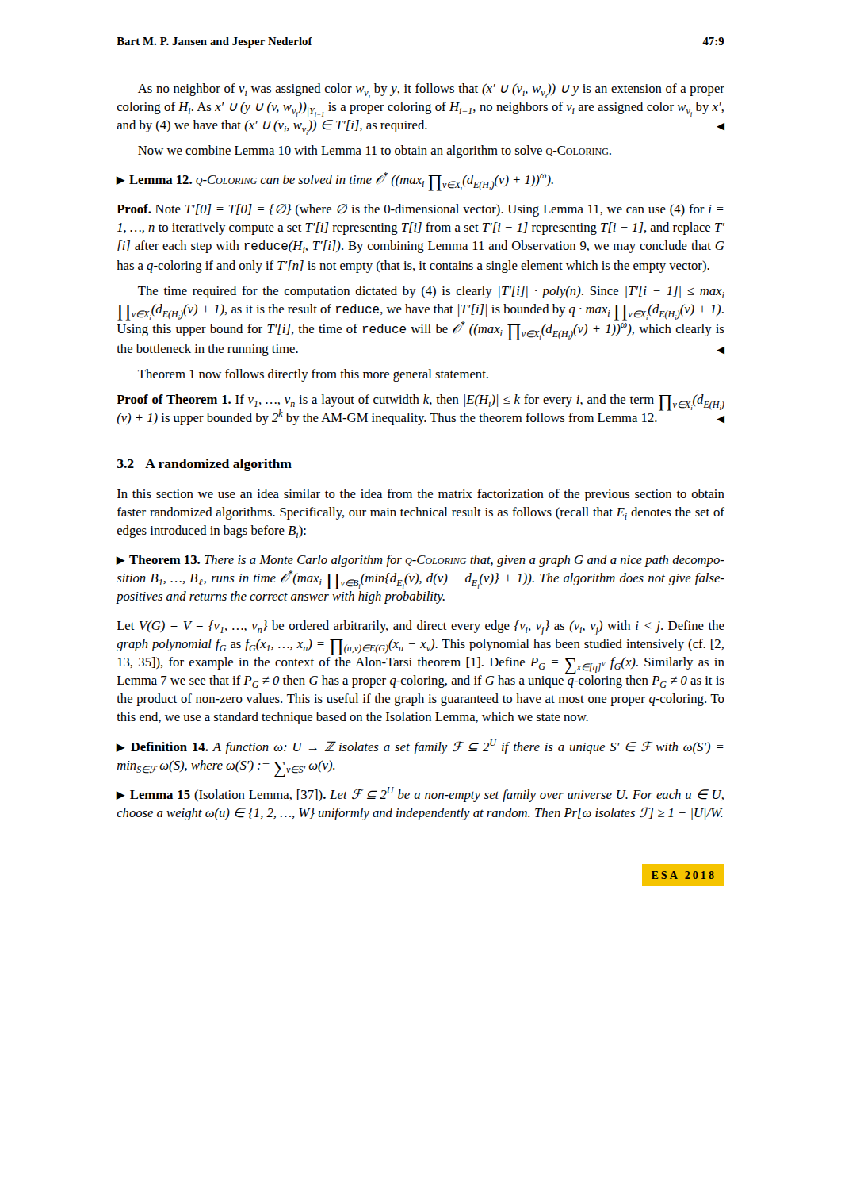Bart M. P. Jansen and Jesper Nederlof 47:9
As no neighbor of vi was assigned color wvi by y, it follows that (x′ ∪ (vi, wvi)) ∪ y is an extension of a proper coloring of Hi. As x′ ∪ (y ∪ (v, wvi))|Yi−1 is a proper coloring of Hi−1, no neighbors of vi are assigned color wvi by x′, and by (4) we have that (x′ ∪ (vi, wvi)) ∈ T′[i], as required.
Now we combine Lemma 10 with Lemma 11 to obtain an algorithm to solve q-Coloring.
Lemma 12. q-Coloring can be solved in time 𝒪* ((maxi ∏v∈Xi(dE(Hi)(v) + 1))ω).
Proof. Note T′[0] = T[0] = {∅} (where ∅ is the 0-dimensional vector). Using Lemma 11, we can use (4) for i = 1, …, n to iteratively compute a set T′[i] representing T[i] from a set T′[i − 1] representing T[i − 1], and replace T′[i] after each step with reduce(Hi, T′[i]). By combining Lemma 11 and Observation 9, we may conclude that G has a q-coloring if and only if T′[n] is not empty (that is, it contains a single element which is the empty vector).
The time required for the computation dictated by (4) is clearly |T′[i]| · poly(n). Since |T′[i − 1]| ≤ maxi ∏v∈Xi(dE(Hi)(v) + 1), as it is the result of reduce, we have that |T′[i]| is bounded by q · maxi ∏v∈Xi(dE(Hi)(v) + 1). Using this upper bound for T′[i], the time of reduce will be 𝒪* ((maxi ∏v∈Xi(dE(Hi)(v) + 1))ω), which clearly is the bottleneck in the running time.
Theorem 1 now follows directly from this more general statement.
Proof of Theorem 1. If v1, …, vn is a layout of cutwidth k, then |E(Hi)| ≤ k for every i, and the term ∏v∈Xi(dE(Hi)(v) + 1) is upper bounded by 2k by the AM-GM inequality. Thus the theorem follows from Lemma 12.
3.2 A randomized algorithm
In this section we use an idea similar to the idea from the matrix factorization of the previous section to obtain faster randomized algorithms. Specifically, our main technical result is as follows (recall that Ei denotes the set of edges introduced in bags before Bi):
Theorem 13. There is a Monte Carlo algorithm for q-Coloring that, given a graph G and a nice path decomposition B1, …, Bℓ, runs in time 𝒪*(maxi ∏v∈Bi(min{dEi(v), d(v) − dEi(v)} + 1)). The algorithm does not give false-positives and returns the correct answer with high probability.
Let V(G) = V = {v1, …, vn} be ordered arbitrarily, and direct every edge {vi, vj} as (vi, vj) with i < j. Define the graph polynomial fG as fG(x1, …, xn) = ∏(u,v)∈E(G)(xu − xv). This polynomial has been studied intensively (cf. [2, 13, 35]), for example in the context of the Alon-Tarsi theorem [1]. Define PG = ∑x∈[q]V fG(x). Similarly as in Lemma 7 we see that if PG ≠ 0 then G has a proper q-coloring, and if G has a unique q-coloring then PG ≠ 0 as it is the product of non-zero values. This is useful if the graph is guaranteed to have at most one proper q-coloring. To this end, we use a standard technique based on the Isolation Lemma, which we state now.
Definition 14. A function ω: U → ℤ isolates a set family ℱ ⊆ 2U if there is a unique S′ ∈ ℱ with ω(S′) = minS∈ℱ ω(S), where ω(S′) := ∑v∈S′ ω(v).
Lemma 15 (Isolation Lemma, [37]). Let ℱ ⊆ 2U be a non-empty set family over universe U. For each u ∈ U, choose a weight ω(u) ∈ {1, 2, …, W} uniformly and independently at random. Then Pr[ω isolates ℱ] ≥ 1 − |U|/W.
ESA 2018